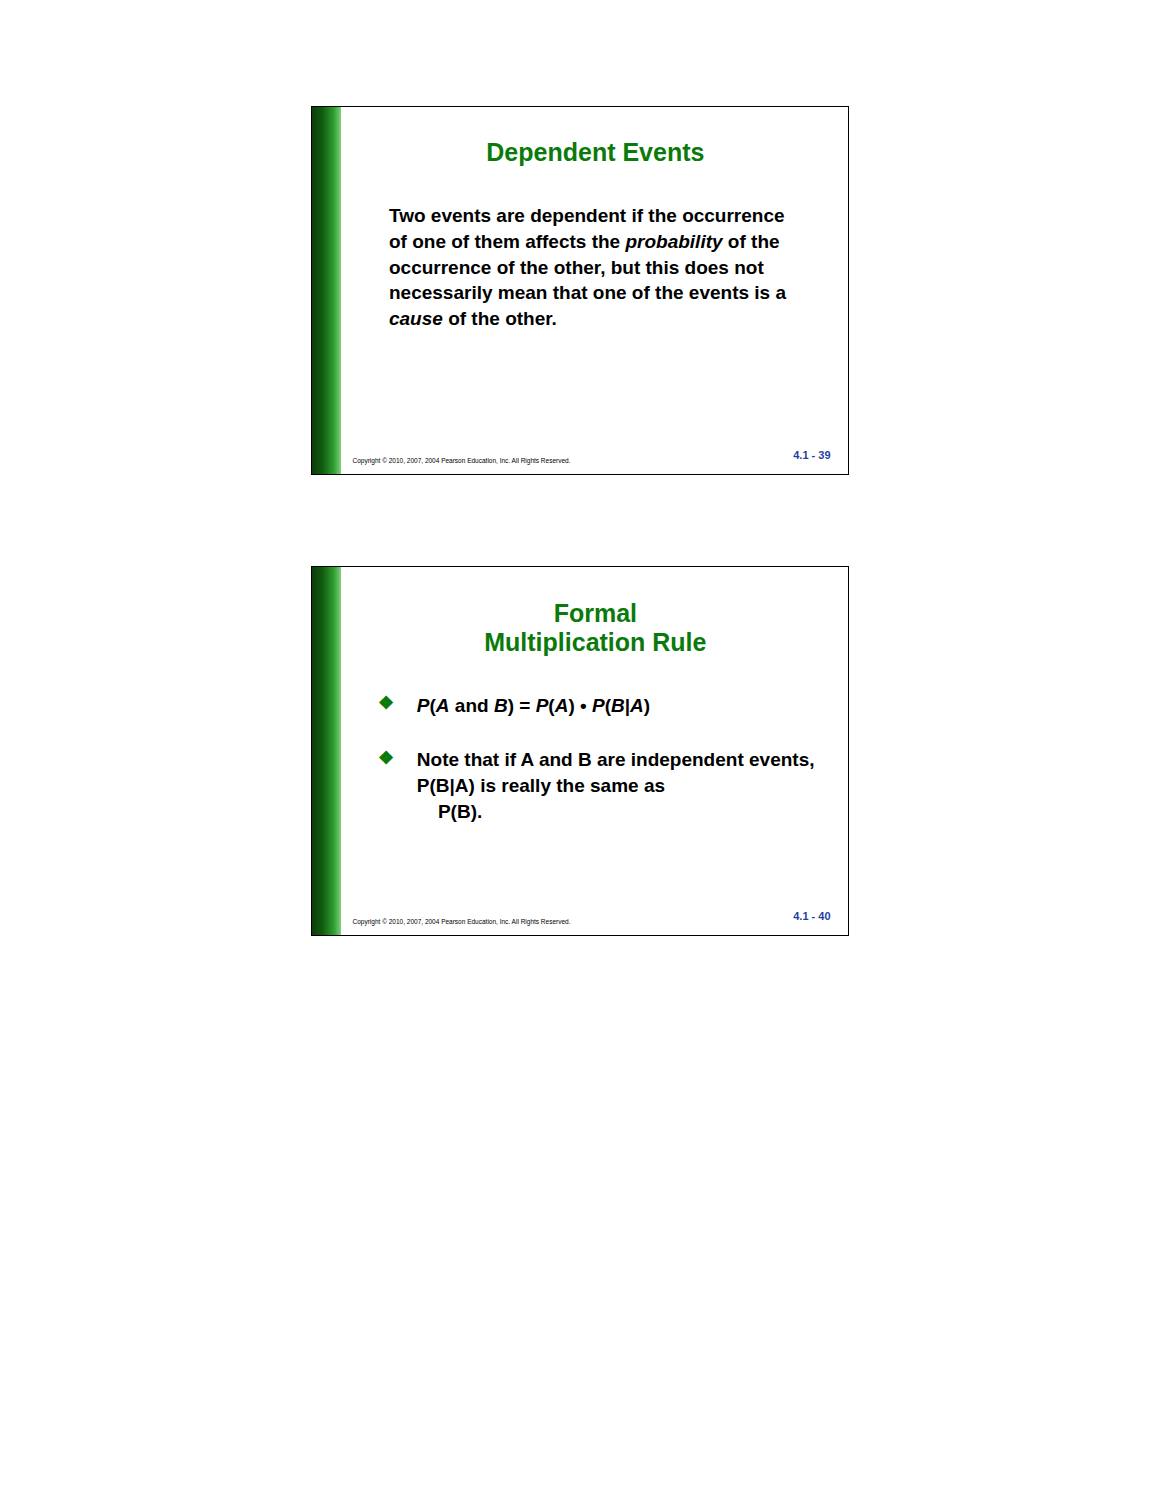Dependent Events
Two events are dependent if the occurrence of one of them affects the probability of the occurrence of the other, but this does not necessarily mean that one of the events is a cause of the other.
Copyright © 2010, 2007, 2004 Pearson Education, Inc. All Rights Reserved.
4.1 - 39
FormalMultiplication Rule
P(A and B) = P(A) • P(B|A)
Note that if A and B are independent events, P(B|A) is really the same as P(B).
Copyright © 2010, 2007, 2004 Pearson Education, Inc. All Rights Reserved.
4.1 - 40